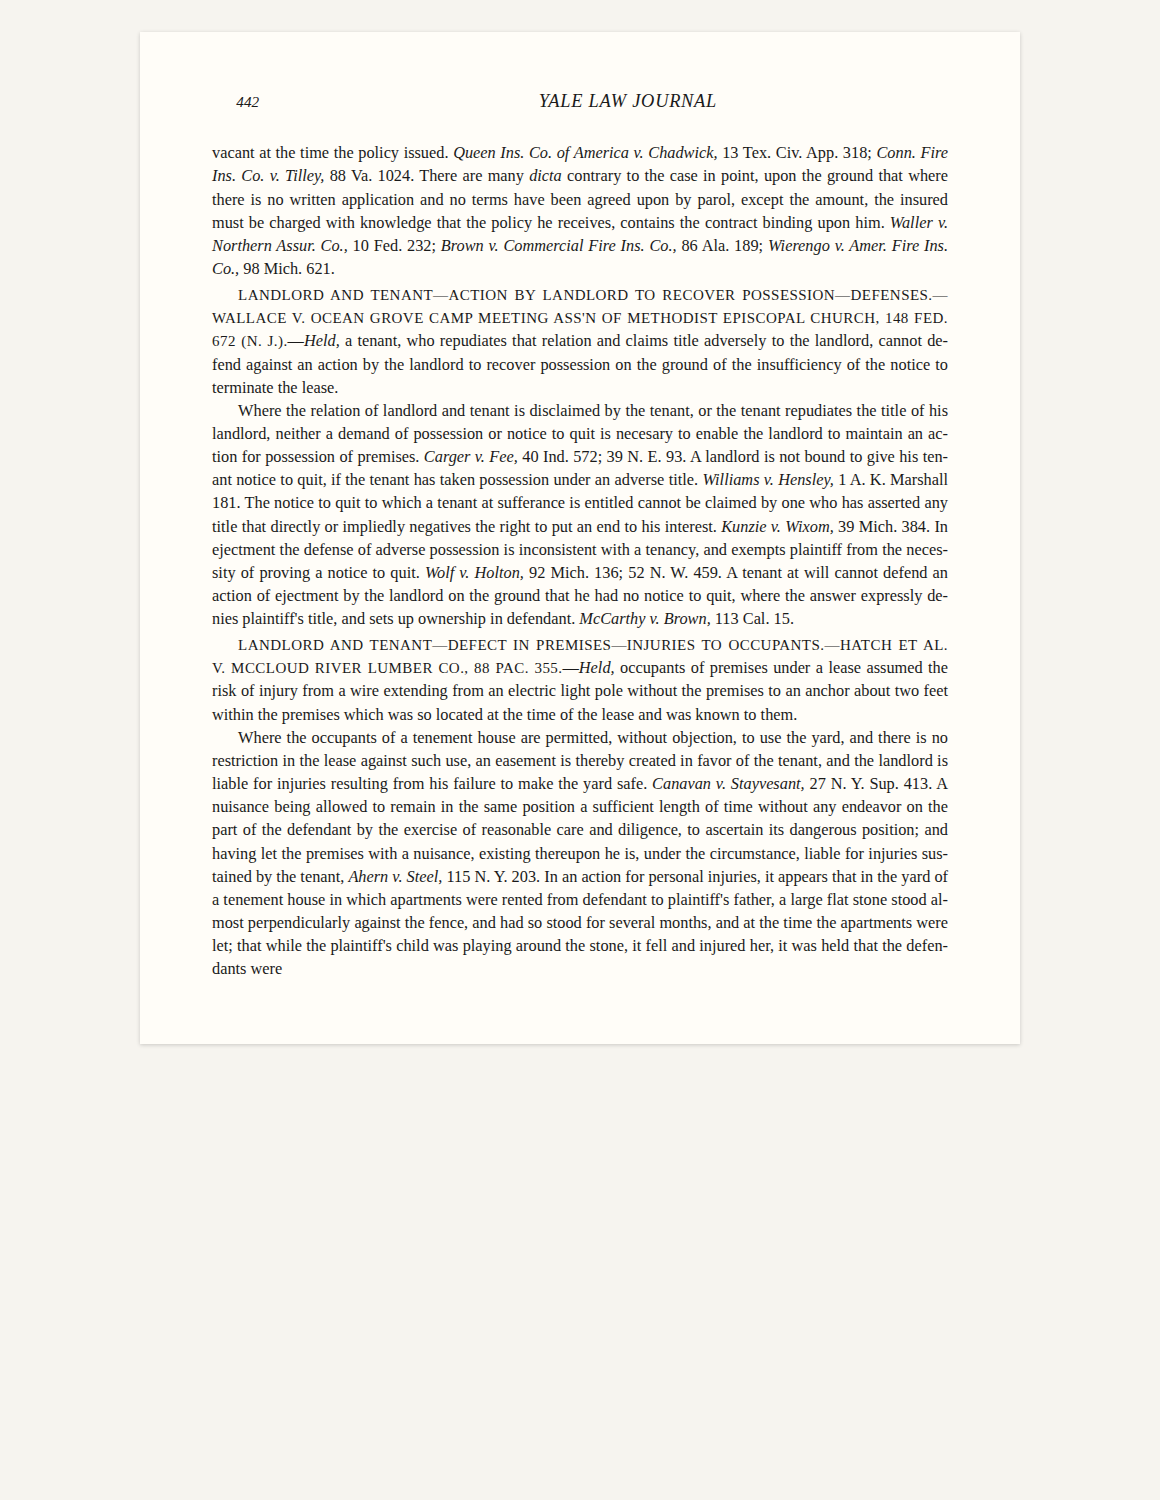442
YALE LAW JOURNAL
vacant at the time the policy issued. Queen Ins. Co. of America v. Chadwick, 13 Tex. Civ. App. 318; Conn. Fire Ins. Co. v. Tilley, 88 Va. 1024. There are many dicta contrary to the case in point, upon the ground that where there is no written application and no terms have been agreed upon by parol, except the amount, the insured must be charged with knowledge that the policy he receives, contains the contract binding upon him. Waller v. Northern Assur. Co., 10 Fed. 232; Brown v. Commercial Fire Ins. Co., 86 Ala. 189; Wierengo v. Amer. Fire Ins. Co., 98 Mich. 621.
Landlord and Tenant—Action by Landlord to Recover Possession—Defenses.—Wallace v. Ocean Grove Camp Meeting Ass'n of Methodist Episcopal Church, 148 Fed. 672 (N. J.).—Held, a tenant, who repudiates that relation and claims title adversely to the landlord, cannot defend against an action by the landlord to recover possession on the ground of the insufficiency of the notice to terminate the lease.
Where the relation of landlord and tenant is disclaimed by the tenant, or the tenant repudiates the title of his landlord, neither a demand of possession or notice to quit is necesary to enable the landlord to maintain an action for possession of premises. Carger v. Fee, 40 Ind. 572; 39 N. E. 93. A landlord is not bound to give his tenant notice to quit, if the tenant has taken possession under an adverse title. Williams v. Hensley, 1 A. K. Marshall 181. The notice to quit to which a tenant at sufferance is entitled cannot be claimed by one who has asserted any title that directly or impliedly negatives the right to put an end to his interest. Kunzie v. Wixom, 39 Mich. 384. In ejectment the defense of adverse possession is inconsistent with a tenancy, and exempts plaintiff from the necessity of proving a notice to quit. Wolf v. Holton, 92 Mich. 136; 52 N. W. 459. A tenant at will cannot defend an action of ejectment by the landlord on the ground that he had no notice to quit, where the answer expressly denies plaintiff's title, and sets up ownership in defendant. McCarthy v. Brown, 113 Cal. 15.
Landlord and Tenant—Defect in Premises—Injuries to Occupants.—Hatch et al. v. McCloud River Lumber Co., 88 Pac. 355.—Held, occupants of premises under a lease assumed the risk of injury from a wire extending from an electric light pole without the premises to an anchor about two feet within the premises which was so located at the time of the lease and was known to them.
Where the occupants of a tenement house are permitted, without objection, to use the yard, and there is no restriction in the lease against such use, an easement is thereby created in favor of the tenant, and the landlord is liable for injuries resulting from his failure to make the yard safe. Canavan v. Stayvesant, 27 N. Y. Sup. 413. A nuisance being allowed to remain in the same position a sufficient length of time without any endeavor on the part of the defendant by the exercise of reasonable care and diligence, to ascertain its dangerous position; and having let the premises with a nuisance, existing thereupon he is, under the circumstance, liable for injuries sustained by the tenant, Ahern v. Steel, 115 N. Y. 203. In an action for personal injuries, it appears that in the yard of a tenement house in which apartments were rented from defendant to plaintiff's father, a large flat stone stood almost perpendicularly against the fence, and had so stood for several months, and at the time the apartments were let; that while the plaintiff's child was playing around the stone, it fell and injured her, it was held that the defendants were